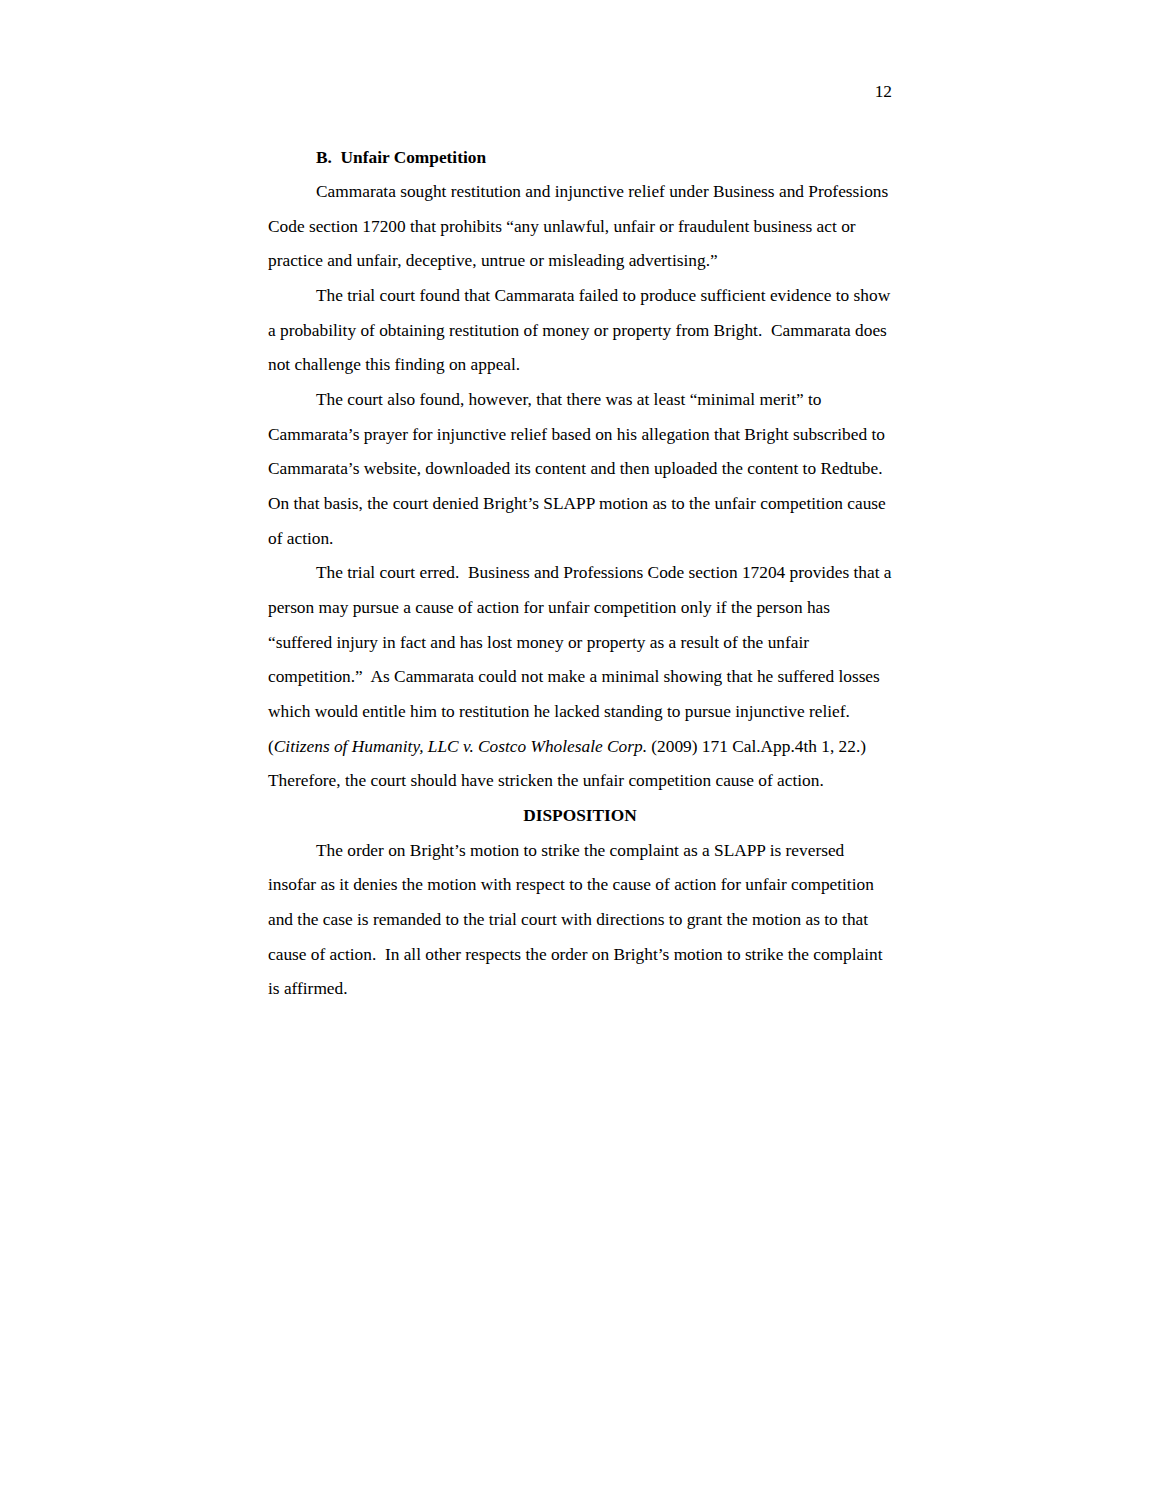12
B. Unfair Competition
Cammarata sought restitution and injunctive relief under Business and Professions Code section 17200 that prohibits “any unlawful, unfair or fraudulent business act or practice and unfair, deceptive, untrue or misleading advertising.”
The trial court found that Cammarata failed to produce sufficient evidence to show a probability of obtaining restitution of money or property from Bright. Cammarata does not challenge this finding on appeal.
The court also found, however, that there was at least “minimal merit” to Cammarata’s prayer for injunctive relief based on his allegation that Bright subscribed to Cammarata’s website, downloaded its content and then uploaded the content to Redtube. On that basis, the court denied Bright’s SLAPP motion as to the unfair competition cause of action.
The trial court erred. Business and Professions Code section 17204 provides that a person may pursue a cause of action for unfair competition only if the person has “suffered injury in fact and has lost money or property as a result of the unfair competition.” As Cammarata could not make a minimal showing that he suffered losses which would entitle him to restitution he lacked standing to pursue injunctive relief. (Citizens of Humanity, LLC v. Costco Wholesale Corp. (2009) 171 Cal.App.4th 1, 22.) Therefore, the court should have stricken the unfair competition cause of action.
Disposition
The order on Bright’s motion to strike the complaint as a SLAPP is reversed insofar as it denies the motion with respect to the cause of action for unfair competition and the case is remanded to the trial court with directions to grant the motion as to that cause of action. In all other respects the order on Bright’s motion to strike the complaint is affirmed.